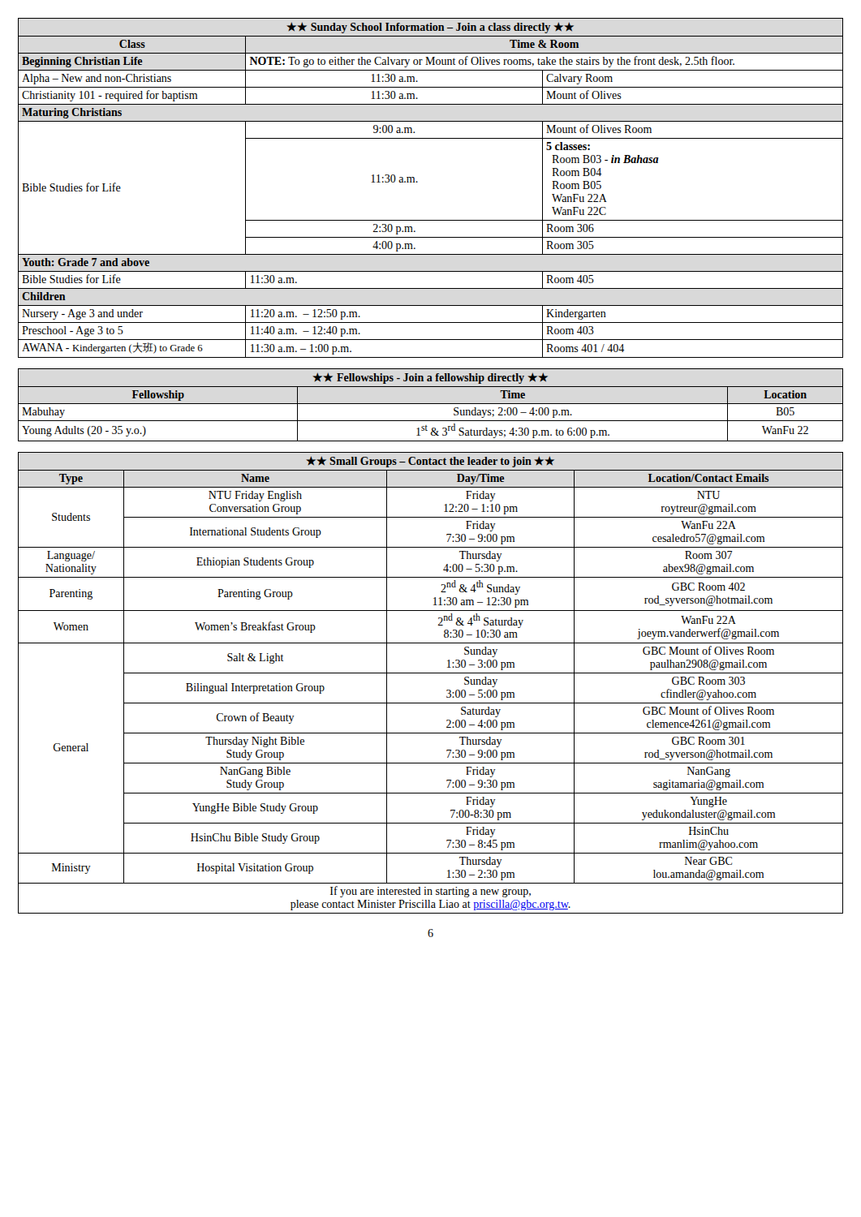| ★★ Sunday School Information – Join a class directly ★★ |
| Class | Time & Room |
| Beginning Christian Life | NOTE: To go to either the Calvary or Mount of Olives rooms, take the stairs by the front desk, 2.5th floor. |
| Alpha – New and non-Christians | 11:30 a.m. | Calvary Room |
| Christianity 101 - required for baptism | 11:30 a.m. | Mount of Olives |
| Maturing Christians |
| Bible Studies for Life | 9:00 a.m. | Mount of Olives Room |
| 11:30 a.m. | 5 classes: Room B03 - in Bahasa Room B04 Room B05 WanFu 22A WanFu 22C |
| 2:30 p.m. | Room 306 |
| 4:00 p.m. | Room 305 |
| Youth: Grade 7 and above |
| Bible Studies for Life | 11:30 a.m. | Room 405 |
| Children |
| Nursery - Age 3 and under | 11:20 a.m. – 12:50 p.m. | Kindergarten |
| Preschool - Age 3 to 5 | 11:40 a.m. – 12:40 p.m. | Room 403 |
| AWANA - Kindergarten (大班) to Grade 6 | 11:30 a.m. – 1:00 p.m. | Rooms 401 / 404 |
| ★★ Fellowships - Join a fellowship directly ★★ |
| Fellowship | Time | Location |
| Mabuhay | Sundays; 2:00 – 4:00 p.m. | B05 |
| Young Adults (20 - 35 y.o.) | 1 st & 3 rd Saturdays; 4:30 p.m. to 6:00 p.m. | WanFu 22 |
| ★★ Small Groups – Contact the leader to join ★★ |
| Type | Name | Day/Time | Location/Contact Emails |
| Students | NTU Friday English Conversation Group | Friday 12:20 – 1:10 pm | NTU roytreur@gmail.com |
| International Students Group | Friday 7:30 – 9:00 pm | WanFu 22A cesaledro57@gmail.com |
| Language/ Nationality | Ethiopian Students Group | Thursday 4:00 – 5:30 p.m. | Room 307 abex98@gmail.com |
| Parenting | Parenting Group | 2 nd & 4 th Sunday 11:30 am – 12:30 pm | GBC Room 402 rod_syverson@hotmail.com |
| Women | Women’s Breakfast Group | 2 nd & 4 th Saturday 8:30 – 10:30 am | WanFu 22A joeym.vanderwerf@gmail.com |
| General | Salt & Light | Sunday 1:30 – 3:00 pm | GBC Mount of Olives Room paulhan2908@gmail.com |
| Bilingual Interpretation Group | Sunday 3:00 – 5:00 pm | GBC Room 303 cfindler@yahoo.com |
| Crown of Beauty | Saturday 2:00 – 4:00 pm | GBC Mount of Olives Room clemence4261@gmail.com |
| Thursday Night Bible Study Group | Thursday 7:30 – 9:00 pm | GBC Room 301 rod_syverson@hotmail.com |
| NanGang Bible Study Group | Friday 7:00 – 9:30 pm | NanGang sagitamaria@gmail.com |
| YungHe Bible Study Group | Friday 7:00-8:30 pm | YungHe yedukondaluster@gmail.com |
| HsinChu Bible Study Group | Friday 7:30 – 8:45 pm | HsinChu rmanlim@yahoo.com |
| Ministry | Hospital Visitation Group | Thursday 1:30 – 2:30 pm | Near GBC lou.amanda@gmail.com |
| If you are interested in starting a new group, please contact Minister Priscilla Liao at priscilla@gbc.org.tw . |
6